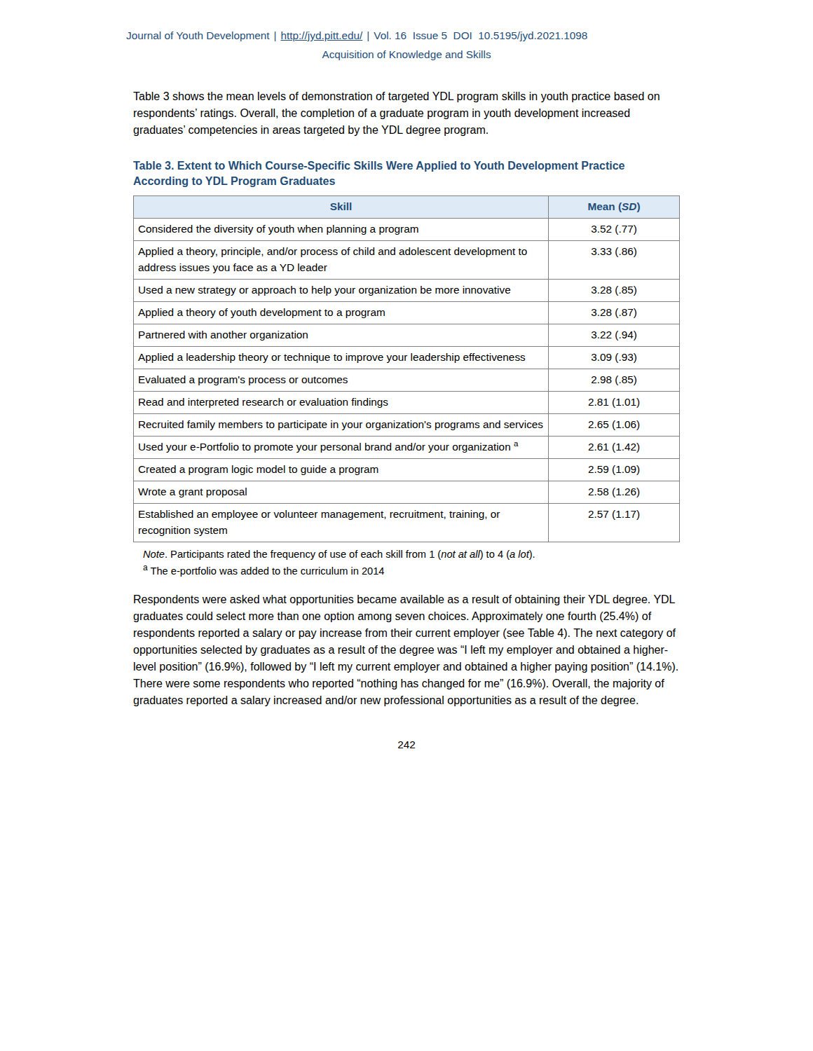Journal of Youth Development|http://jyd.pitt.edu/|Vol. 16 Issue 5 DOI 10.5195/jyd.2021.1098
Acquisition of Knowledge and Skills
Table 3 shows the mean levels of demonstration of targeted YDL program skills in youth practice based on respondents’ ratings. Overall, the completion of a graduate program in youth development increased graduates’ competencies in areas targeted by the YDL degree program.
Table 3. Extent to Which Course-Specific Skills Were Applied to Youth Development Practice According to YDL Program Graduates
| Skill | Mean ( SD ) |
| --- | --- |
| Considered the diversity of youth when planning a program | 3.52 (.77) |
| Applied a theory, principle, and/or process of child and adolescent development to address issues you face as a YD leader | 3.33 (.86) |
| Used a new strategy or approach to help your organization be more innovative | 3.28 (.85) |
| Applied a theory of youth development to a program | 3.28 (.87) |
| Partnered with another organization | 3.22 (.94) |
| Applied a leadership theory or technique to improve your leadership effectiveness | 3.09 (.93) |
| Evaluated a program's process or outcomes | 2.98 (.85) |
| Read and interpreted research or evaluation findings | 2.81 (1.01) |
| Recruited family members to participate in your organization's programs and services | 2.65 (1.06) |
| Used your e-Portfolio to promote your personal brand and/or your organization a | 2.61 (1.42) |
| Created a program logic model to guide a program | 2.59 (1.09) |
| Wrote a grant proposal | 2.58 (1.26) |
| Established an employee or volunteer management, recruitment, training, or recognition system | 2.57 (1.17) |
Note. Participants rated the frequency of use of each skill from 1 (not at all) to 4 (a lot).
a The e-portfolio was added to the curriculum in 2014
Respondents were asked what opportunities became available as a result of obtaining their YDL degree. YDL graduates could select more than one option among seven choices. Approximately one fourth (25.4%) of respondents reported a salary or pay increase from their current employer (see Table 4). The next category of opportunities selected by graduates as a result of the degree was “I left my employer and obtained a higher-level position” (16.9%), followed by “I left my current employer and obtained a higher paying position” (14.1%). There were some respondents who reported “nothing has changed for me” (16.9%). Overall, the majority of graduates reported a salary increased and/or new professional opportunities as a result of the degree.
242